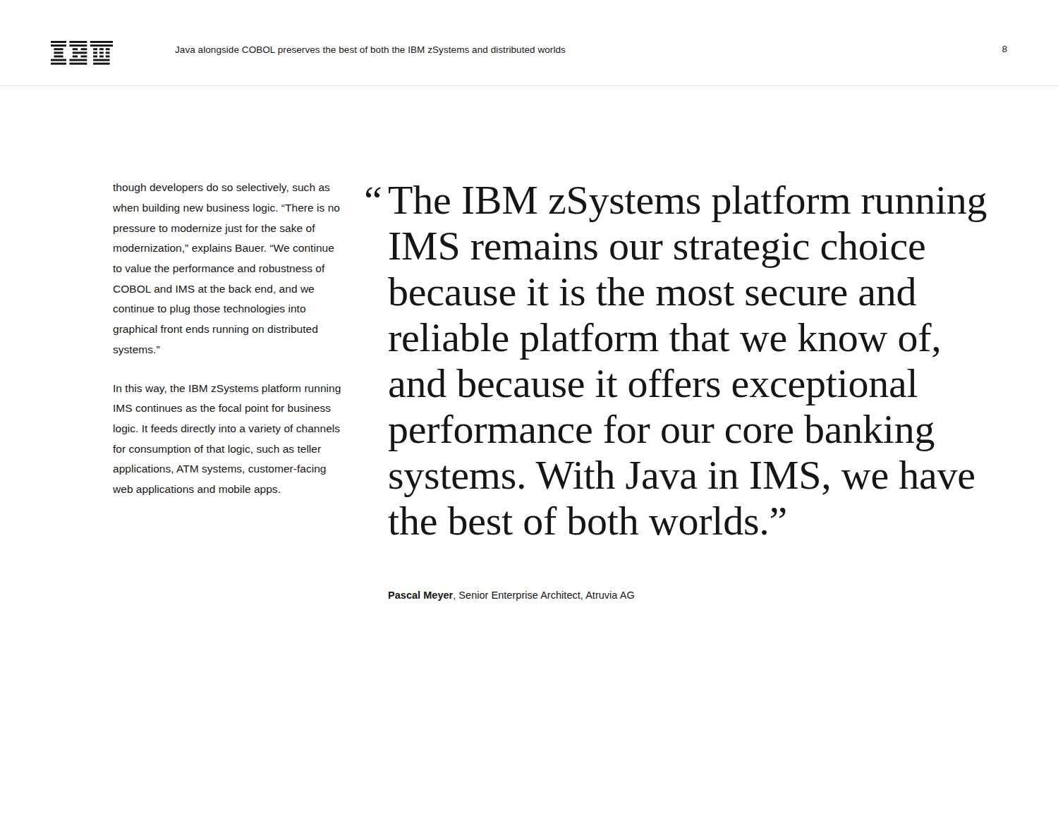Java alongside COBOL preserves the best of both the IBM zSystems and distributed worlds
8
though developers do so selectively, such as when building new business logic. “There is no pressure to modernize just for the sake of modernization,” explains Bauer. “We continue to value the performance and robustness of COBOL and IMS at the back end, and we continue to plug those technologies into graphical front ends running on distributed systems.”
In this way, the IBM zSystems platform running IMS continues as the focal point for business logic. It feeds directly into a variety of channels for consumption of that logic, such as teller applications, ATM systems, customer-facing web applications and mobile apps.
“The IBM zSystems platform running IMS remains our strategic choice because it is the most secure and reliable platform that we know of, and because it offers exceptional performance for our core banking systems. With Java in IMS, we have the best of both worlds.”
Pascal Meyer, Senior Enterprise Architect, Atruvia AG